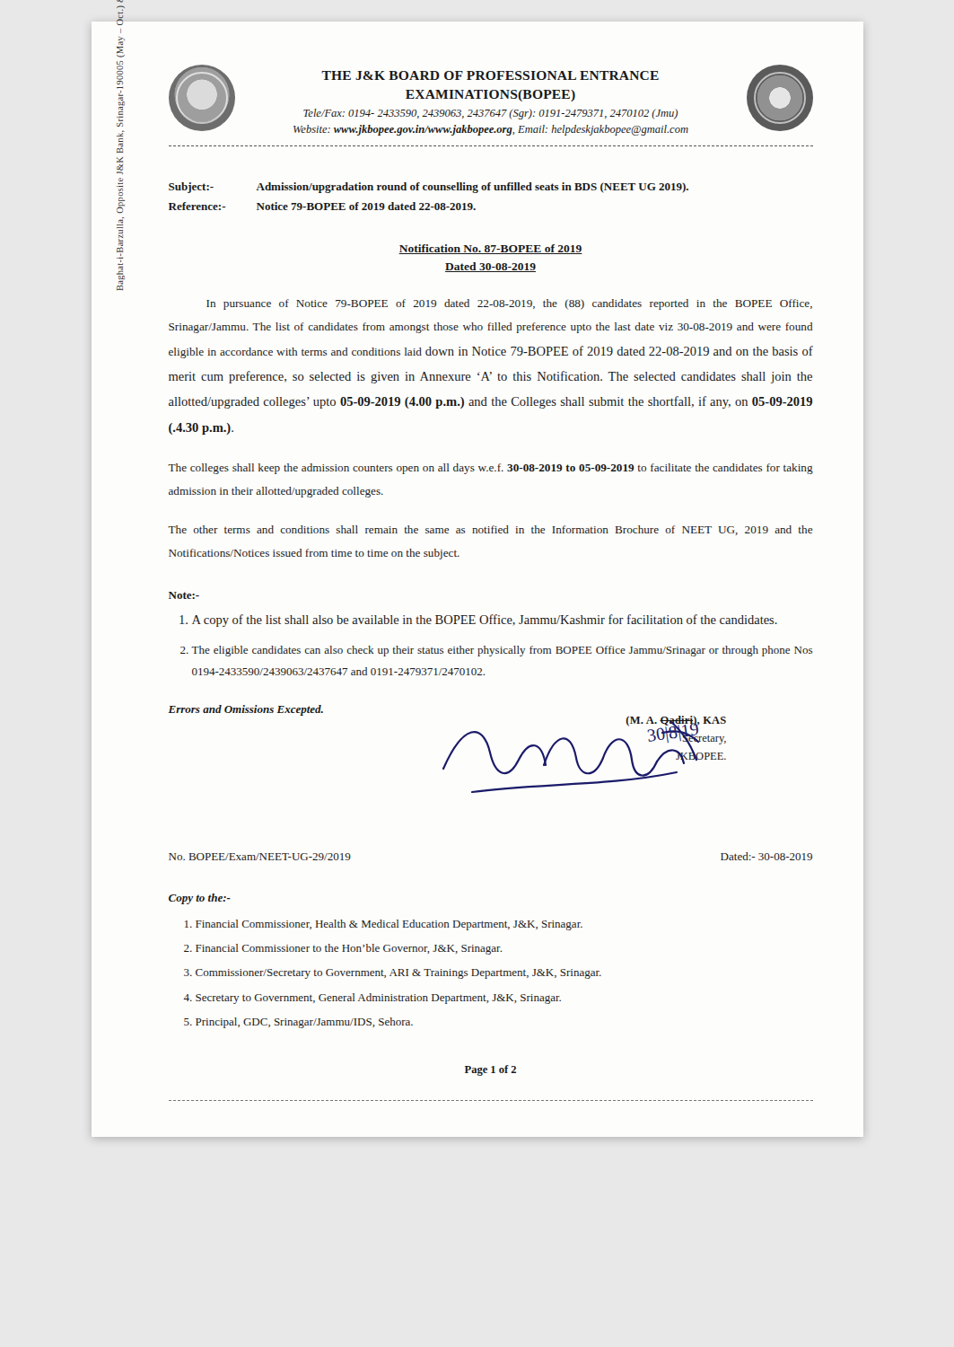Baghat-i-Barzulla, Opposite J&K Bank, Srinagar-190005 (May – Oct.) & 4th Floor, South Block, Bahu Plaza, Jammu-180012 (Nov. – April)
THE J&K BOARD OF PROFESSIONAL ENTRANCE EXAMINATIONS(BOPEE)
Tele/Fax: 0194- 2433590, 2439063, 2437647 (Sgr): 0191-2479371, 2470102 (Jmu)
Website: www.jkbopee.gov.in/www.jakbopee.org, Email: helpdeskjakbopee@gmail.com
| Subject:- | Admission/upgradation round of counselling of unfilled seats in BDS (NEET UG 2019). |
| Reference:- | Notice 79-BOPEE of 2019 dated 22-08-2019. |
Notification No. 87-BOPEE of 2019
Dated 30-08-2019
In pursuance of Notice 79-BOPEE of 2019 dated 22-08-2019, the (88) candidates reported in the BOPEE Office, Srinagar/Jammu. The list of candidates from amongst those who filled preference upto the last date viz 30-08-2019 and were found eligible in accordance with terms and conditions laid down in Notice 79-BOPEE of 2019 dated 22-08-2019 and on the basis of merit cum preference, so selected is given in Annexure ‘A’ to this Notification. The selected candidates shall join the allotted/upgraded colleges’ upto 05-09-2019 (4.00 p.m.) and the Colleges shall submit the shortfall, if any, on 05-09-2019 (.4.30 p.m.).
The colleges shall keep the admission counters open on all days w.e.f. 30-08-2019 to 05-09-2019 to facilitate the candidates for taking admission in their allotted/upgraded colleges.
The other terms and conditions shall remain the same as notified in the Information Brochure of NEET UG, 2019 and the Notifications/Notices issued from time to time on the subject.
Note:-
A copy of the list shall also be available in the BOPEE Office, Jammu/Kashmir for facilitation of the candidates.
The eligible candidates can also check up their status either physically from BOPEE Office Jammu/Srinagar or through phone Nos 0194-2433590/2439063/2437647 and 0191-2479371/2470102.
Errors and Omissions Excepted.
30|8|19
(M. A. Qadiri), KAS
Secretary,
JKBOPEE.
No. BOPEE/Exam/NEET-UG-29/2019
Dated:- 30-08-2019
Copy to the:-
Financial Commissioner, Health & Medical Education Department, J&K, Srinagar.
Financial Commissioner to the Hon’ble Governor, J&K, Srinagar.
Commissioner/Secretary to Government, ARI & Trainings Department, J&K, Srinagar.
Secretary to Government, General Administration Department, J&K, Srinagar.
Principal, GDC, Srinagar/Jammu/IDS, Sehora.
Page 1 of 2